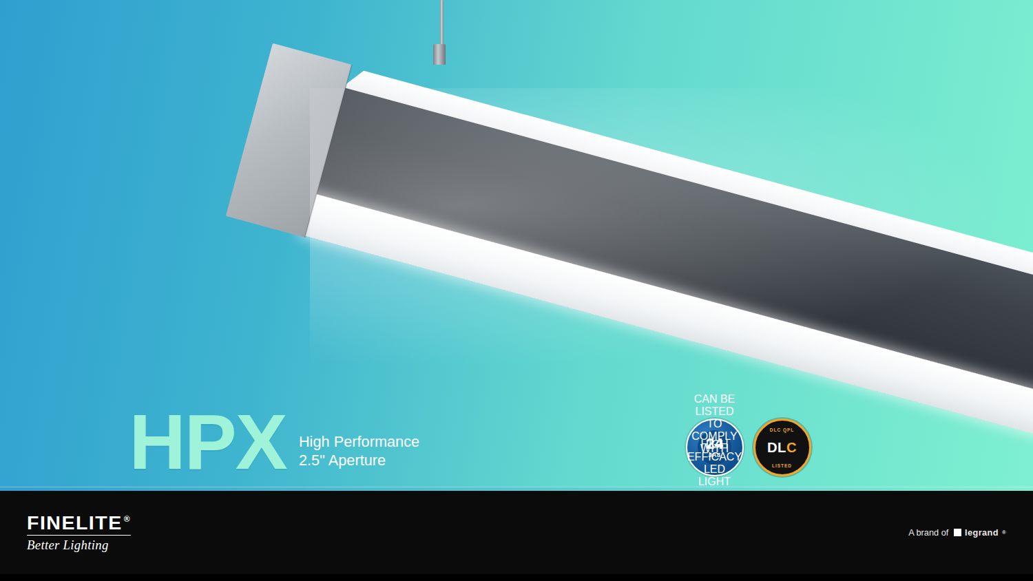HPX
High Performance
2.5" Aperture
CAN BE LISTED TO COMPLY WITH
24 JA8
HIGH EFFICACY LED LIGHT SOURCE REQUIREMENTS
DLC QPL
DLC
LISTED
FINELITE®
Better Lighting
A brand of legrand®